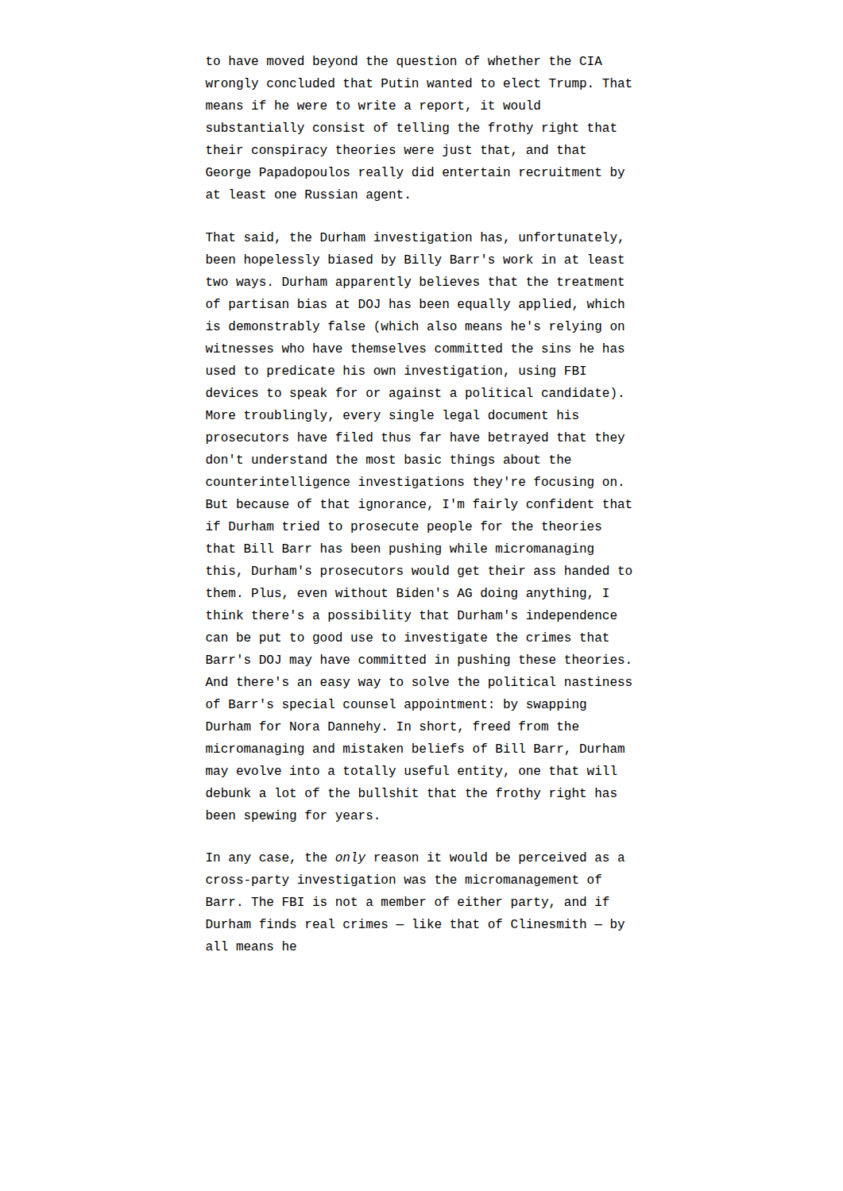to have moved beyond the question of whether the CIA wrongly concluded that Putin wanted to elect Trump. That means if he were to write a report, it would substantially consist of telling the frothy right that their conspiracy theories were just that, and that George Papadopoulos really did entertain recruitment by at least one Russian agent.
That said, the Durham investigation has, unfortunately, been hopelessly biased by Billy Barr's work in at least two ways. Durham apparently believes that the treatment of partisan bias at DOJ has been equally applied, which is demonstrably false (which also means he's relying on witnesses who have themselves committed the sins he has used to predicate his own investigation, using FBI devices to speak for or against a political candidate). More troublingly, every single legal document his prosecutors have filed thus far have betrayed that they don't understand the most basic things about the counterintelligence investigations they're focusing on. But because of that ignorance, I'm fairly confident that if Durham tried to prosecute people for the theories that Bill Barr has been pushing while micromanaging this, Durham's prosecutors would get their ass handed to them. Plus, even without Biden's AG doing anything, I think there's a possibility that Durham's independence can be put to good use to investigate the crimes that Barr's DOJ may have committed in pushing these theories. And there's an easy way to solve the political nastiness of Barr's special counsel appointment: by swapping Durham for Nora Dannehy. In short, freed from the micromanaging and mistaken beliefs of Bill Barr, Durham may evolve into a totally useful entity, one that will debunk a lot of the bullshit that the frothy right has been spewing for years.
In any case, the only reason it would be perceived as a cross-party investigation was the micromanagement of Barr. The FBI is not a member of either party, and if Durham finds real crimes — like that of Clinesmith — by all means he